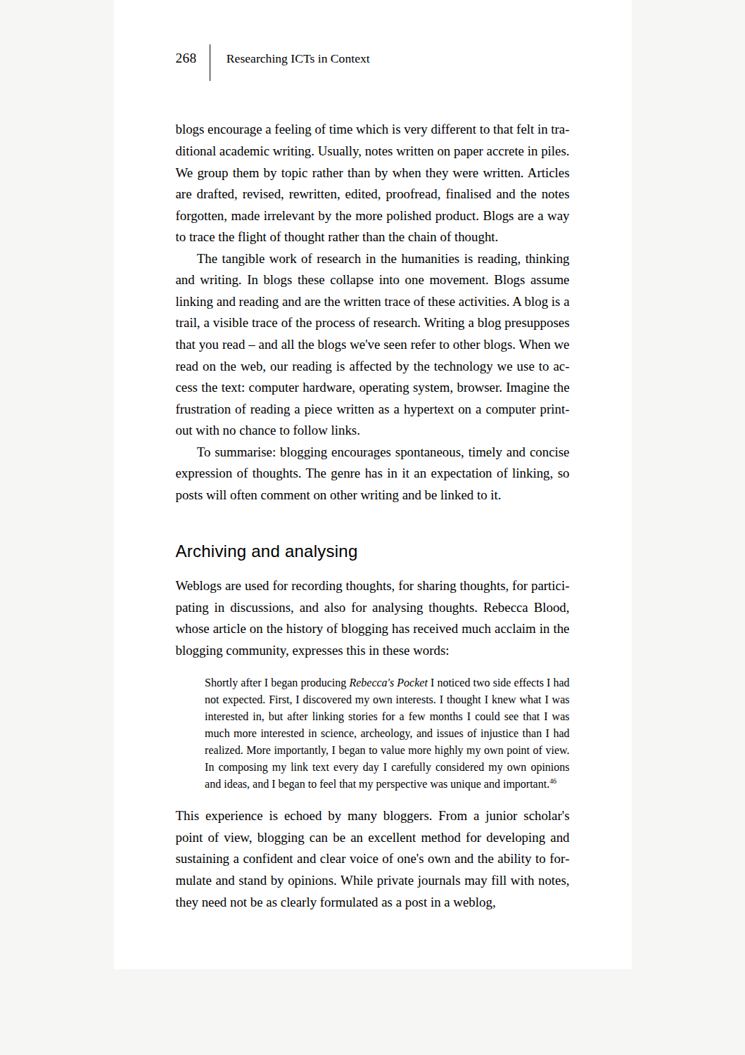268 Researching ICTs in Context
blogs encourage a feeling of time which is very different to that felt in traditional academic writing. Usually, notes written on paper accrete in piles. We group them by topic rather than by when they were written. Articles are drafted, revised, rewritten, edited, proofread, finalised and the notes forgotten, made irrelevant by the more polished product. Blogs are a way to trace the flight of thought rather than the chain of thought.
The tangible work of research in the humanities is reading, thinking and writing. In blogs these collapse into one movement. Blogs assume linking and reading and are the written trace of these activities. A blog is a trail, a visible trace of the process of research. Writing a blog presupposes that you read – and all the blogs we've seen refer to other blogs. When we read on the web, our reading is affected by the technology we use to access the text: computer hardware, operating system, browser. Imagine the frustration of reading a piece written as a hypertext on a computer printout with no chance to follow links.
To summarise: blogging encourages spontaneous, timely and concise expression of thoughts. The genre has in it an expectation of linking, so posts will often comment on other writing and be linked to it.
Archiving and analysing
Weblogs are used for recording thoughts, for sharing thoughts, for participating in discussions, and also for analysing thoughts. Rebecca Blood, whose article on the history of blogging has received much acclaim in the blogging community, expresses this in these words:
Shortly after I began producing Rebecca's Pocket I noticed two side effects I had not expected. First, I discovered my own interests. I thought I knew what I was interested in, but after linking stories for a few months I could see that I was much more interested in science, archeology, and issues of injustice than I had realized. More importantly, I began to value more highly my own point of view. In composing my link text every day I carefully considered my own opinions and ideas, and I began to feel that my perspective was unique and important.46
This experience is echoed by many bloggers. From a junior scholar's point of view, blogging can be an excellent method for developing and sustaining a confident and clear voice of one's own and the ability to formulate and stand by opinions. While private journals may fill with notes, they need not be as clearly formulated as a post in a weblog,